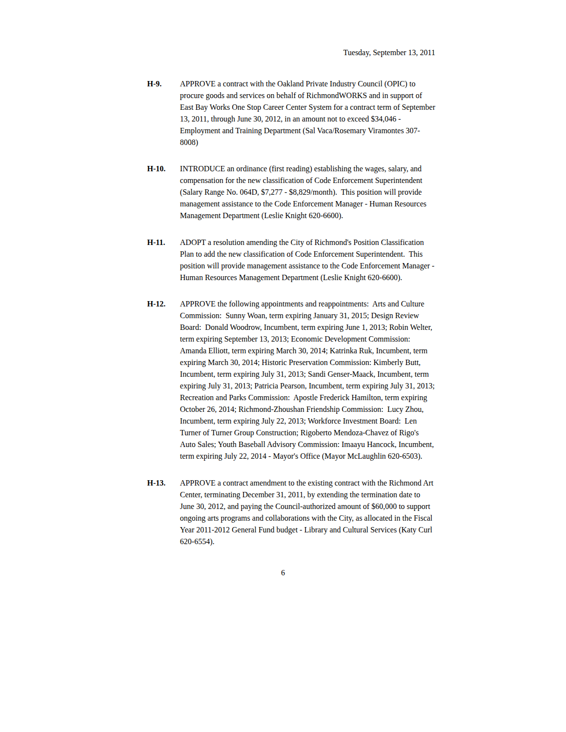Tuesday, September 13, 2011
H-9.
APPROVE a contract with the Oakland Private Industry Council (OPIC) to procure goods and services on behalf of RichmondWORKS and in support of East Bay Works One Stop Career Center System for a contract term of September 13, 2011, through June 30, 2012, in an amount not to exceed $34,046 - Employment and Training Department (Sal Vaca/Rosemary Viramontes 307-8008)
H-10.
INTRODUCE an ordinance (first reading) establishing the wages, salary, and compensation for the new classification of Code Enforcement Superintendent (Salary Range No. 064D, $7,277 - $8,829/month). This position will provide management assistance to the Code Enforcement Manager - Human Resources Management Department (Leslie Knight 620-6600).
H-11.
ADOPT a resolution amending the City of Richmond's Position Classification Plan to add the new classification of Code Enforcement Superintendent. This position will provide management assistance to the Code Enforcement Manager - Human Resources Management Department (Leslie Knight 620-6600).
H-12.
APPROVE the following appointments and reappointments: Arts and Culture Commission: Sunny Woan, term expiring January 31, 2015; Design Review Board: Donald Woodrow, Incumbent, term expiring June 1, 2013; Robin Welter, term expiring September 13, 2013; Economic Development Commission: Amanda Elliott, term expiring March 30, 2014; Katrinka Ruk, Incumbent, term expiring March 30, 2014; Historic Preservation Commission: Kimberly Butt, Incumbent, term expiring July 31, 2013; Sandi Genser-Maack, Incumbent, term expiring July 31, 2013; Patricia Pearson, Incumbent, term expiring July 31, 2013; Recreation and Parks Commission: Apostle Frederick Hamilton, term expiring October 26, 2014; Richmond-Zhoushan Friendship Commission: Lucy Zhou, Incumbent, term expiring July 22, 2013; Workforce Investment Board: Len Turner of Turner Group Construction; Rigoberto Mendoza-Chavez of Rigo's Auto Sales; Youth Baseball Advisory Commission: Imaayu Hancock, Incumbent, term expiring July 22, 2014 - Mayor's Office (Mayor McLaughlin 620-6503).
H-13.
APPROVE a contract amendment to the existing contract with the Richmond Art Center, terminating December 31, 2011, by extending the termination date to June 30, 2012, and paying the Council-authorized amount of $60,000 to support ongoing arts programs and collaborations with the City, as allocated in the Fiscal Year 2011-2012 General Fund budget - Library and Cultural Services (Katy Curl 620-6554).
6